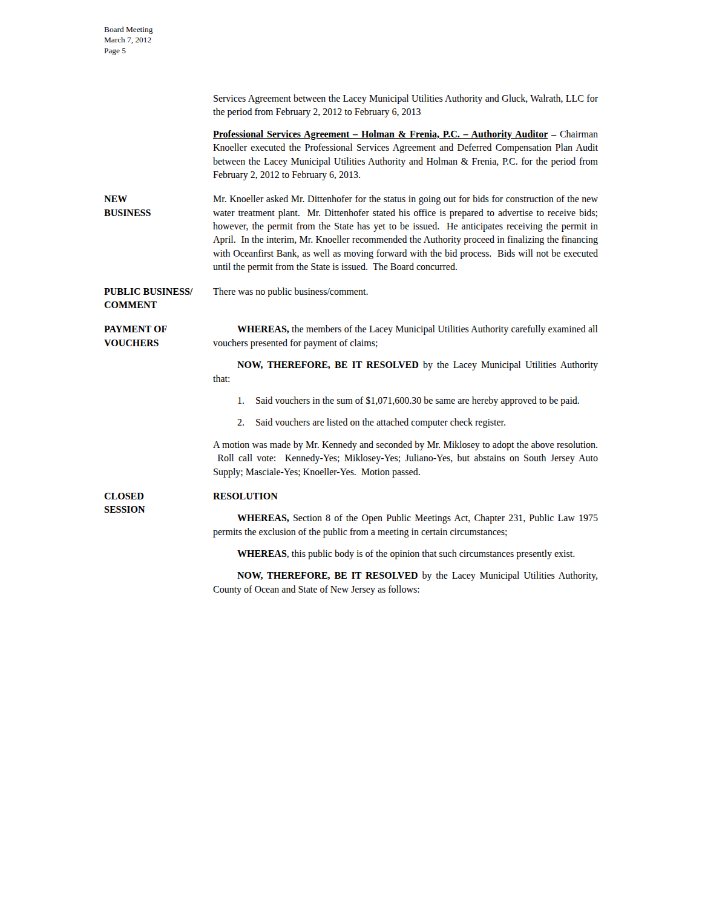Board Meeting
March 7, 2012
Page 5
Services Agreement between the Lacey Municipal Utilities Authority and Gluck, Walrath, LLC for the period from February 2, 2012 to February 6, 2013
Professional Services Agreement – Holman & Frenia, P.C. – Authority Auditor – Chairman Knoeller executed the Professional Services Agreement and Deferred Compensation Plan Audit between the Lacey Municipal Utilities Authority and Holman & Frenia, P.C. for the period from February 2, 2012 to February 6, 2013.
NEW
BUSINESS
Mr. Knoeller asked Mr. Dittenhofer for the status in going out for bids for construction of the new water treatment plant. Mr. Dittenhofer stated his office is prepared to advertise to receive bids; however, the permit from the State has yet to be issued. He anticipates receiving the permit in April. In the interim, Mr. Knoeller recommended the Authority proceed in finalizing the financing with Oceanfirst Bank, as well as moving forward with the bid process. Bids will not be executed until the permit from the State is issued. The Board concurred.
PUBLIC BUSINESS/
COMMENT
There was no public business/comment.
PAYMENT OF
VOUCHERS
WHEREAS, the members of the Lacey Municipal Utilities Authority carefully examined all vouchers presented for payment of claims;
NOW, THEREFORE, BE IT RESOLVED by the Lacey Municipal Utilities Authority that:
1.
Said vouchers in the sum of $1,071,600.30 be same are hereby approved to be paid.
2.
Said vouchers are listed on the attached computer check register.
A motion was made by Mr. Kennedy and seconded by Mr. Miklosey to adopt the above resolution. Roll call vote: Kennedy-Yes; Miklosey-Yes; Juliano-Yes, but abstains on South Jersey Auto Supply; Masciale-Yes; Knoeller-Yes. Motion passed.
CLOSED
SESSION
RESOLUTION
WHEREAS, Section 8 of the Open Public Meetings Act, Chapter 231, Public Law 1975 permits the exclusion of the public from a meeting in certain circumstances;
WHEREAS, this public body is of the opinion that such circumstances presently exist.
NOW, THEREFORE, BE IT RESOLVED by the Lacey Municipal Utilities Authority, County of Ocean and State of New Jersey as follows: